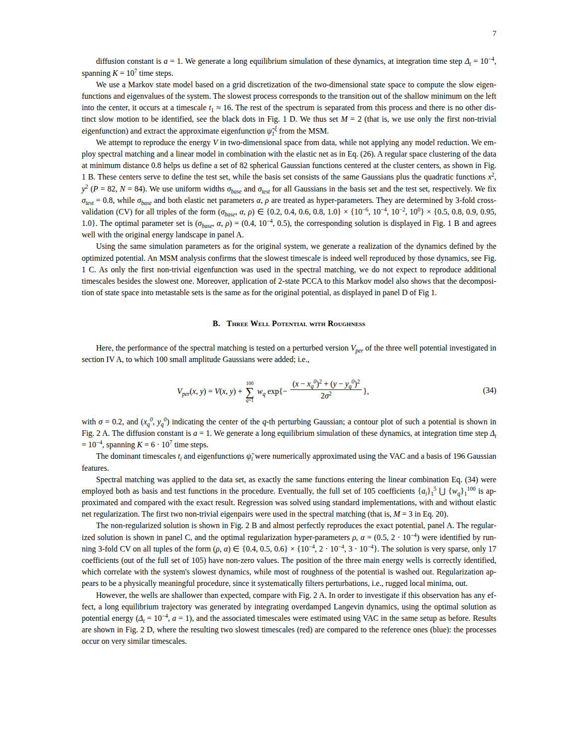7
diffusion constant is a = 1. We generate a long equilibrium simulation of these dynamics, at integration time step Δt = 10−4, spanning K = 107 time steps.
We use a Markov state model based on a grid discretization of the two-dimensional state space to compute the slow eigenfunctions and eigenvalues of the system. The slowest process corresponds to the transition out of the shallow minimum on the left into the center, it occurs at a timescale t1 ≈ 16. The rest of the spectrum is separated from this process and there is no other distinct slow motion to be identified, see the black dots in Fig. 1 D. We thus set M = 2 (that is, we use only the first non-trivial eigenfunction) and extract the approximate eigenfunction ψ̃1ξ from the MSM.
We attempt to reproduce the energy V in two-dimensional space from data, while not applying any model reduction. We employ spectral matching and a linear model in combination with the elastic net as in Eq. (26). A regular space clustering of the data at minimum distance 0.8 helps us define a set of 82 spherical Gaussian functions centered at the cluster centers, as shown in Fig. 1 B. These centers serve to define the test set, while the basis set consists of the same Gaussians plus the quadratic functions x2, y2 (P = 82, N = 84). We use uniform widths σbase and σtest for all Gaussians in the basis set and the test set, respectively. We fix σtest = 0.8, while σbase and both elastic net parameters α, ρ are treated as hyper-parameters. They are determined by 3-fold cross-validation (CV) for all triples of the form (σbase, α, ρ) ∈ {0.2, 0.4, 0.6, 0.8, 1.0} × {10−6, 10−4, 10−2, 100} × {0.5, 0.8, 0.9, 0.95, 1.0}. The optimal parameter set is (σbase, α, ρ) = (0.4, 10−4, 0.5), the corresponding solution is displayed in Fig. 1 B and agrees well with the original energy landscape in panel A.
Using the same simulation parameters as for the original system, we generate a realization of the dynamics defined by the optimized potential. An MSM analysis confirms that the slowest timescale is indeed well reproduced by those dynamics, see Fig. 1 C. As only the first non-trivial eigenfunction was used in the spectral matching, we do not expect to reproduce additional timescales besides the slowest one. Moreover, application of 2-state PCCA to this Markov model also shows that the decomposition of state space into metastable sets is the same as for the original potential, as displayed in panel D of Fig 1.
B. Three Well Potential with Roughness
Here, the performance of the spectral matching is tested on a perturbed version Vper of the three well potential investigated in section IV A, to which 100 small amplitude Gaussians were added; i.e.,
Vper(x, y) = V(x, y) + 100∑q=1 wq exp{− (x − xq0)2 + (y − yq0)2 2σ2 },
(34)
with σ = 0.2, and (xq0, yq0) indicating the center of the q-th perturbing Gaussian; a contour plot of such a potential is shown in Fig. 2 A. The diffusion constant is a = 1. We generate a long equilibrium simulation of these dynamics, at integration time step Δt = 10−4, spanning K = 6 · 107 time steps.
The dominant timescales ti and eigenfunctions ψ̃i were numerically approximated using the VAC and a basis of 196 Gaussian features.
Spectral matching was applied to the data set, as exactly the same functions entering the linear combination Eq. (34) were employed both as basis and test functions in the procedure. Eventually, the full set of 105 coefficients {ai}15 ⋃ {wq}1100 is approximated and compared with the exact result. Regression was solved using standard implementations, with and without elastic net regularization. The first two non-trivial eigenpairs were used in the spectral matching (that is, M = 3 in Eq. 20).
The non-regularized solution is shown in Fig. 2 B and almost perfectly reproduces the exact potential, panel A. The regularized solution is shown in panel C, and the optimal regularization hyper-parameters ρ, α = (0.5, 2 · 10−4) were identified by running 3-fold CV on all tuples of the form (ρ, α) ∈ {0.4, 0.5, 0.6} × {10−4, 2 · 10−4, 3 · 10−4}. The solution is very sparse, only 17 coefficients (out of the full set of 105) have non-zero values. The position of the three main energy wells is correctly identified, which correlate with the system's slowest dynamics, while most of roughness of the potential is washed out. Regularization appears to be a physically meaningful procedure, since it systematically filters perturbations, i.e., rugged local minima, out.
However, the wells are shallower than expected, compare with Fig. 2 A. In order to investigate if this observation has any effect, a long equilibrium trajectory was generated by integrating overdamped Langevin dynamics, using the optimal solution as potential energy (Δt = 10−4, a = 1), and the associated timescales were estimated using VAC in the same setup as before. Results are shown in Fig. 2 D, where the resulting two slowest timescales (red) are compared to the reference ones (blue): the processes occur on very similar timescales.